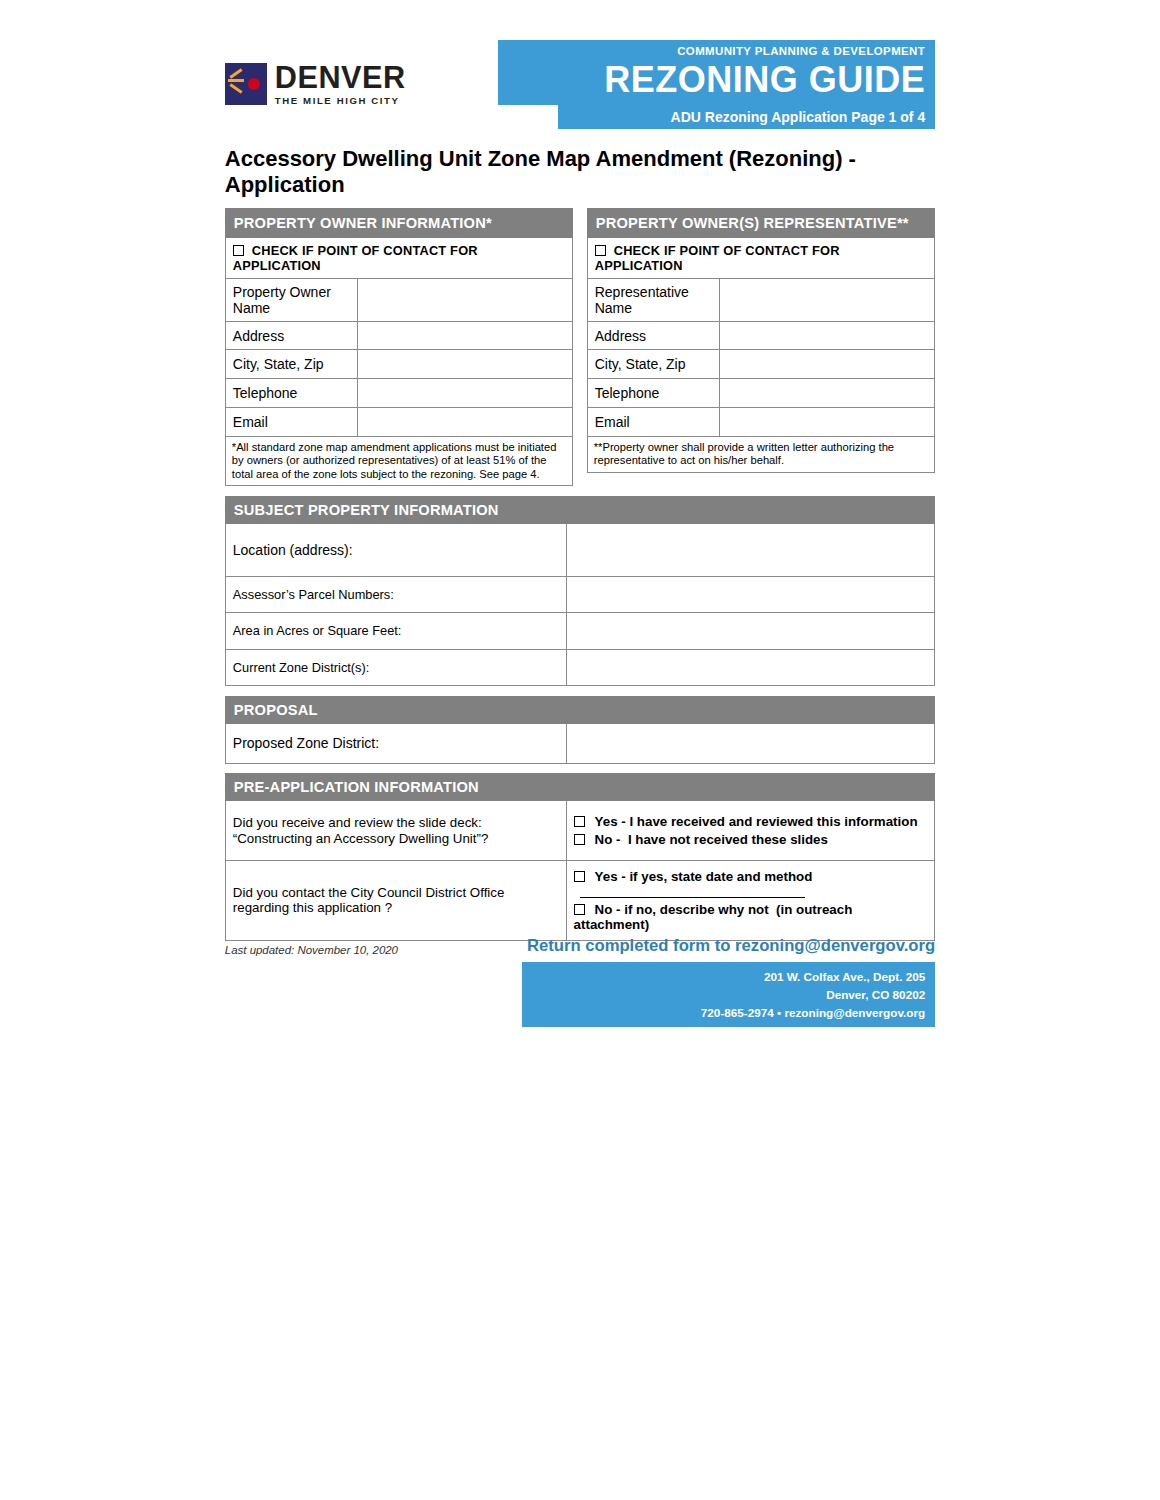DENVER
THE MILE HIGH CITY
COMMUNITY PLANNING & DEVELOPMENT
REZONING GUIDE
ADU Rezoning Application Page 1 of 4
Accessory Dwelling Unit Zone Map Amendment (Rezoning) -
Application
| PROPERTY OWNER INFORMATION* |
| CHECK IF POINT OF CONTACT FOR APPLICATION |
| Property Owner Name | |
| Address | |
| City, State, Zip | |
| Telephone | |
| Email | |
| *All standard zone map amendment applications must be initiated by owners (or authorized representatives) of at least 51% of the total area of the zone lots subject to the rezoning. See page 4. |
| PROPERTY OWNER(S) REPRESENTATIVE** |
| CHECK IF POINT OF CONTACT FOR APPLICATION |
| Representative Name | |
| Address | |
| City, State, Zip | |
| Telephone | |
| Email | |
| **Property owner shall provide a written letter authorizing the representative to act on his/her behalf. |
| SUBJECT PROPERTY INFORMATION |
| Location (address): | |
| Assessor’s Parcel Numbers: | |
| Area in Acres or Square Feet: | |
| Current Zone District(s): | |
| PROPOSAL |
| Proposed Zone District: | |
| PRE-APPLICATION INFORMATION |
| Did you receive and review the slide deck: “Constructing an Accessory Dwelling Unit”? | Yes - I have received and reviewed this information No - I have not received these slides |
| Did you contact the City Council District Office regarding this application ? | Yes - if yes, state date and method No - if no, describe why not (in outreach attachment) |
Last updated: November 10, 2020
Return completed form to rezoning@denvergov.org
201 W. Colfax Ave., Dept. 205
Denver, CO 80202
720-865-2974 • rezoning@denvergov.org